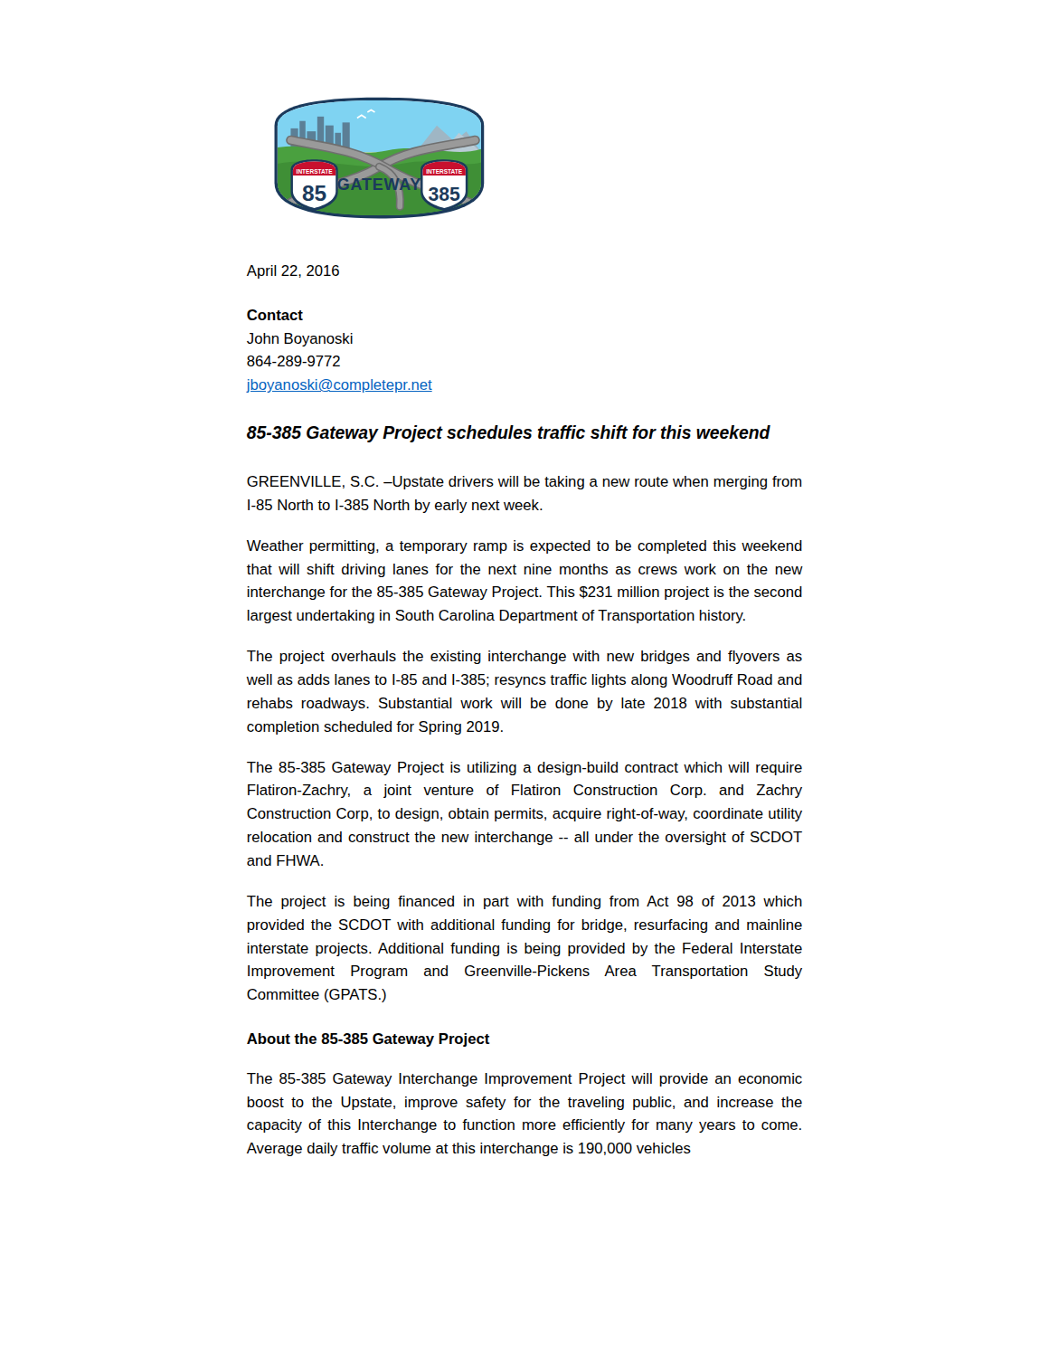INTERSTATE 85 INTERSTATE 385 GATEWAY
April 22, 2016
Contact
John Boyanoski
864-289-9772
jboyanoski@completepr.net
85-385 Gateway Project schedules traffic shift for this weekend
GREENVILLE, S.C. –Upstate drivers will be taking a new route when merging from I-85 North to I-385 North by early next week.
Weather permitting, a temporary ramp is expected to be completed this weekend that will shift driving lanes for the next nine months as crews work on the new interchange for the 85-385 Gateway Project. This $231 million project is the second largest undertaking in South Carolina Department of Transportation history.
The project overhauls the existing interchange with new bridges and flyovers as well as adds lanes to I-85 and I-385; resyncs traffic lights along Woodruff Road and rehabs roadways. Substantial work will be done by late 2018 with substantial completion scheduled for Spring 2019.
The 85-385 Gateway Project is utilizing a design-build contract which will require Flatiron-Zachry, a joint venture of Flatiron Construction Corp. and Zachry Construction Corp, to design, obtain permits, acquire right-of-way, coordinate utility relocation and construct the new interchange -- all under the oversight of SCDOT and FHWA.
The project is being financed in part with funding from Act 98 of 2013 which provided the SCDOT with additional funding for bridge, resurfacing and mainline interstate projects. Additional funding is being provided by the Federal Interstate Improvement Program and Greenville-Pickens Area Transportation Study Committee (GPATS.)
About the 85-385 Gateway Project
The 85-385 Gateway Interchange Improvement Project will provide an economic boost to the Upstate, improve safety for the traveling public, and increase the capacity of this Interchange to function more efficiently for many years to come. Average daily traffic volume at this interchange is 190,000 vehicles